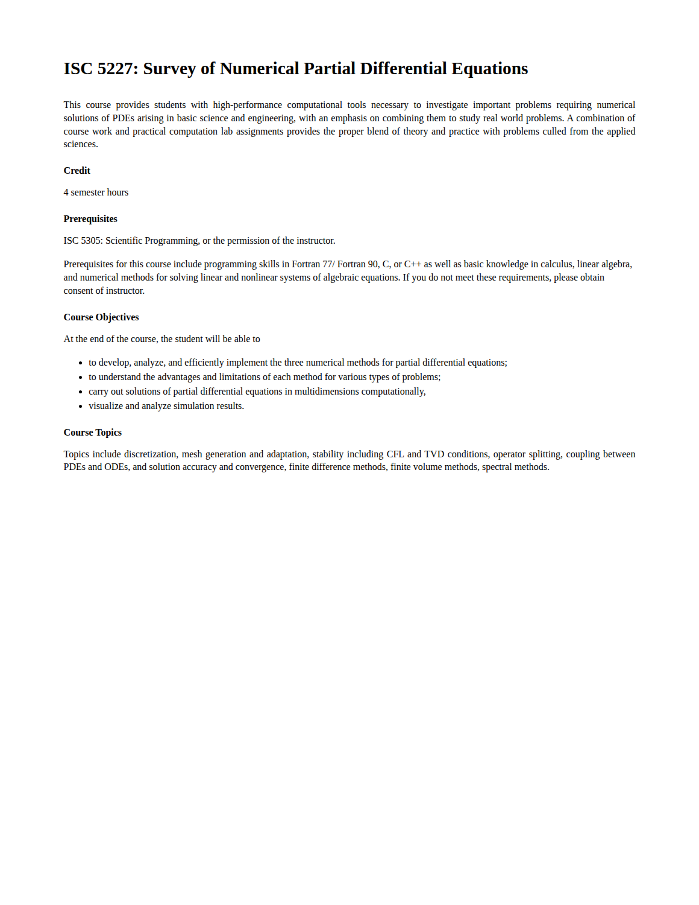ISC 5227: Survey of Numerical Partial Differential Equations
This course provides students with high-performance computational tools necessary to investigate important problems requiring numerical solutions of PDEs arising in basic science and engineering, with an emphasis on combining them to study real world problems. A combination of course work and practical computation lab assignments provides the proper blend of theory and practice with problems culled from the applied sciences.
Credit
4 semester hours
Prerequisites
ISC 5305: Scientific Programming, or the permission of the instructor.
Prerequisites for this course include programming skills in Fortran 77/ Fortran 90, C, or C++ as well as basic knowledge in calculus, linear algebra, and numerical methods for solving linear and nonlinear systems of algebraic equations. If you do not meet these requirements, please obtain consent of instructor.
Course Objectives
At the end of the course, the student will be able to
to develop, analyze, and efficiently implement the three numerical methods for partial differential equations;
to understand the advantages and limitations of each method for various types of problems;
carry out solutions of partial differential equations in multidimensions computationally,
visualize and analyze simulation results.
Course Topics
Topics include discretization, mesh generation and adaptation, stability including CFL and TVD conditions, operator splitting, coupling between PDEs and ODEs, and solution accuracy and convergence, finite difference methods, finite volume methods, spectral methods.